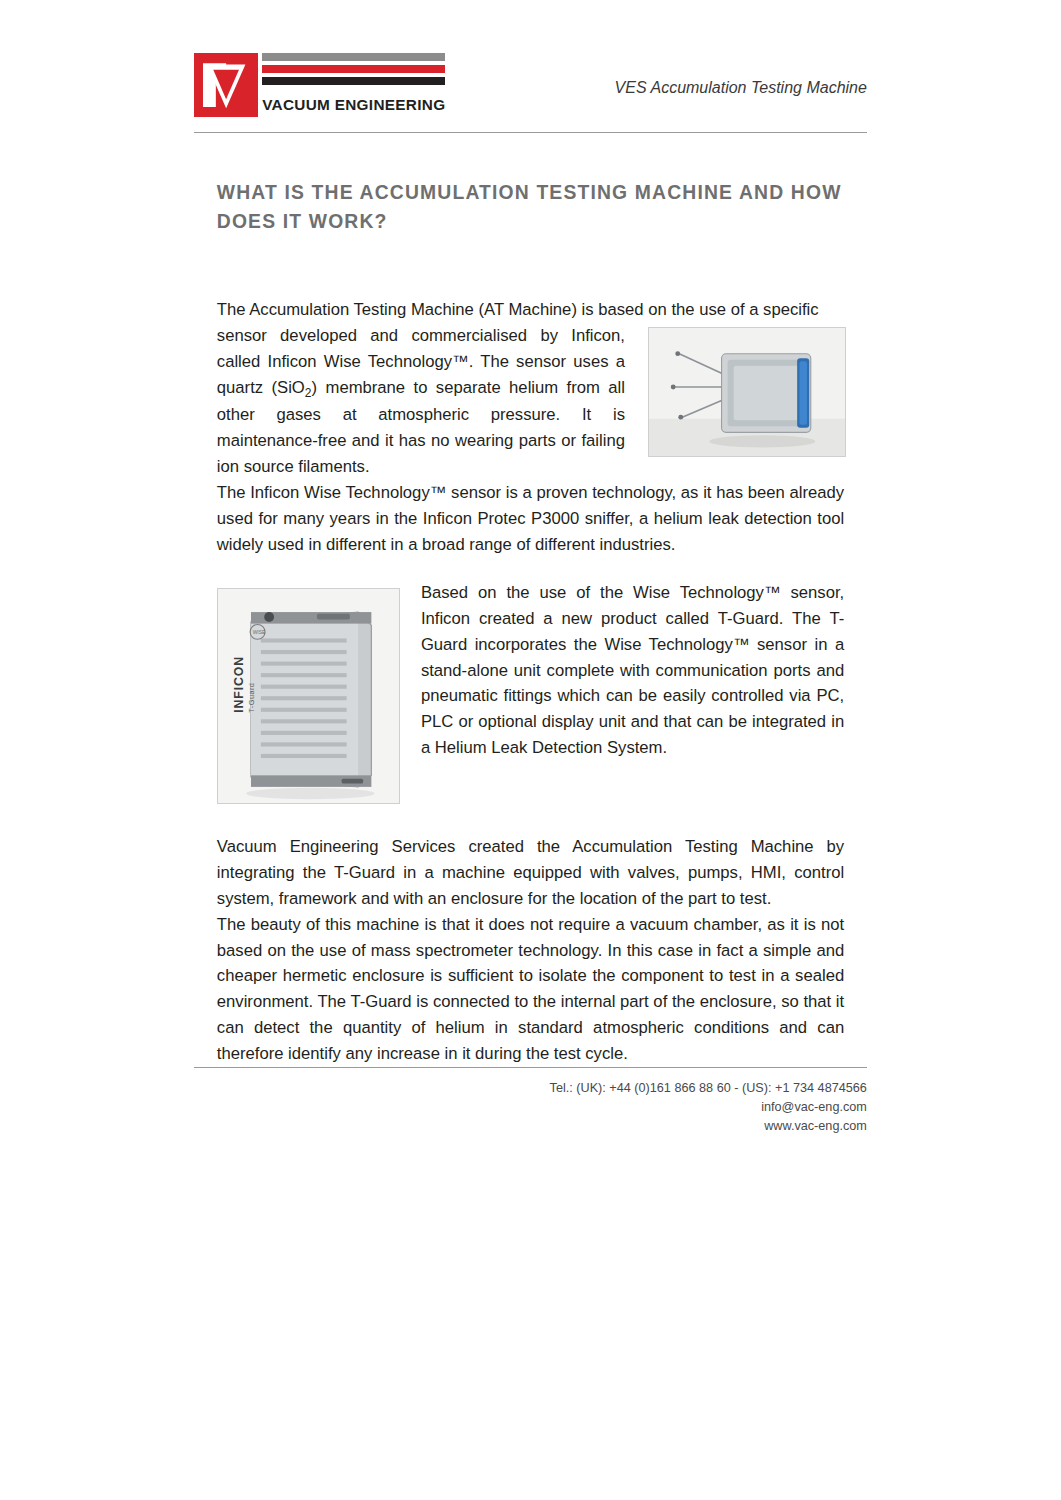VACUUM ENGINEERING
VES Accumulation Testing Machine
What is the Accumulation Testing Machine and how does it work?
The Accumulation Testing Machine (AT Machine) is based on the use of a specific
sensor developed and commercialised by Inficon, called Inficon Wise Technology™. The sensor uses a quartz (SiO2) membrane to separate helium from all other gases at atmospheric pressure. It is maintenance-free and it has no wearing parts or failing ion source filaments.
The Inficon Wise Technology™ sensor is a proven technology, as it has been already used for many years in the Inficon Protec P3000 sniffer, a helium leak detection tool widely used in different in a broad range of different industries.
INFICON T-Guard WISE
Based on the use of the Wise Technology™ sensor, Inficon created a new product called T-Guard. The T-Guard incorporates the Wise Technology™ sensor in a stand-alone unit complete with communication ports and pneumatic fittings which can be easily controlled via PC, PLC or optional display unit and that can be integrated in a Helium Leak Detection System.
Vacuum Engineering Services created the Accumulation Testing Machine by integrating the T-Guard in a machine equipped with valves, pumps, HMI, control system, framework and with an enclosure for the location of the part to test.
The beauty of this machine is that it does not require a vacuum chamber, as it is not based on the use of mass spectrometer technology. In this case in fact a simple and cheaper hermetic enclosure is sufficient to isolate the component to test in a sealed environment. The T-Guard is connected to the internal part of the enclosure, so that it can detect the quantity of helium in standard atmospheric conditions and can therefore identify any increase in it during the test cycle.
Tel.: (UK): +44 (0)161 866 88 60 - (US): +1 734 4874566
info@vac-eng.com
www.vac-eng.com